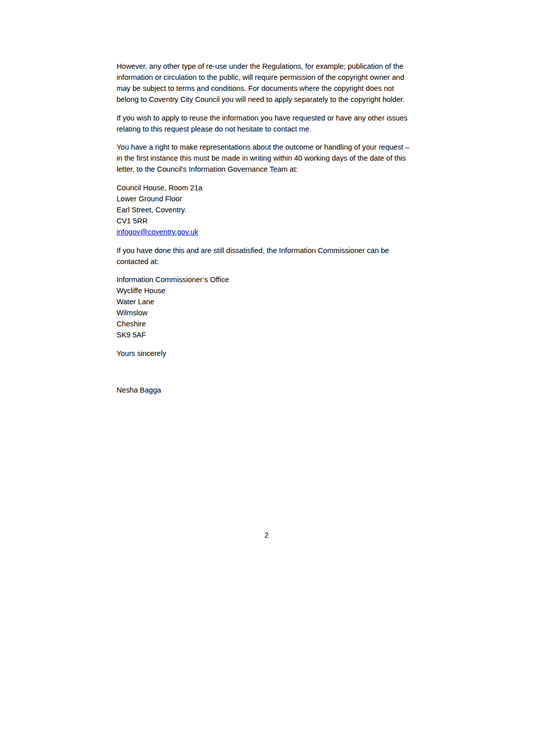However, any other type of re-use under the Regulations, for example; publication of the information or circulation to the public, will require permission of the copyright owner and may be subject to terms and conditions. For documents where the copyright does not belong to Coventry City Council you will need to apply separately to the copyright holder.
If you wish to apply to reuse the information you have requested or have any other issues relating to this request please do not hesitate to contact me.
You have a right to make representations about the outcome or handling of your request – in the first instance this must be made in writing within 40 working days of the date of this letter, to the Council's Information Governance Team at:
Council House, Room 21a
Lower Ground Floor
Earl Street, Coventry.
CV1 5RR
infogov@coventry.gov.uk
If you have done this and are still dissatisfied, the Information Commissioner can be contacted at:
Information Commissioner’s Office
Wycliffe House
Water Lane
Wilmslow
Cheshire
SK9 5AF
Yours sincerely
Nesha Bagga
2